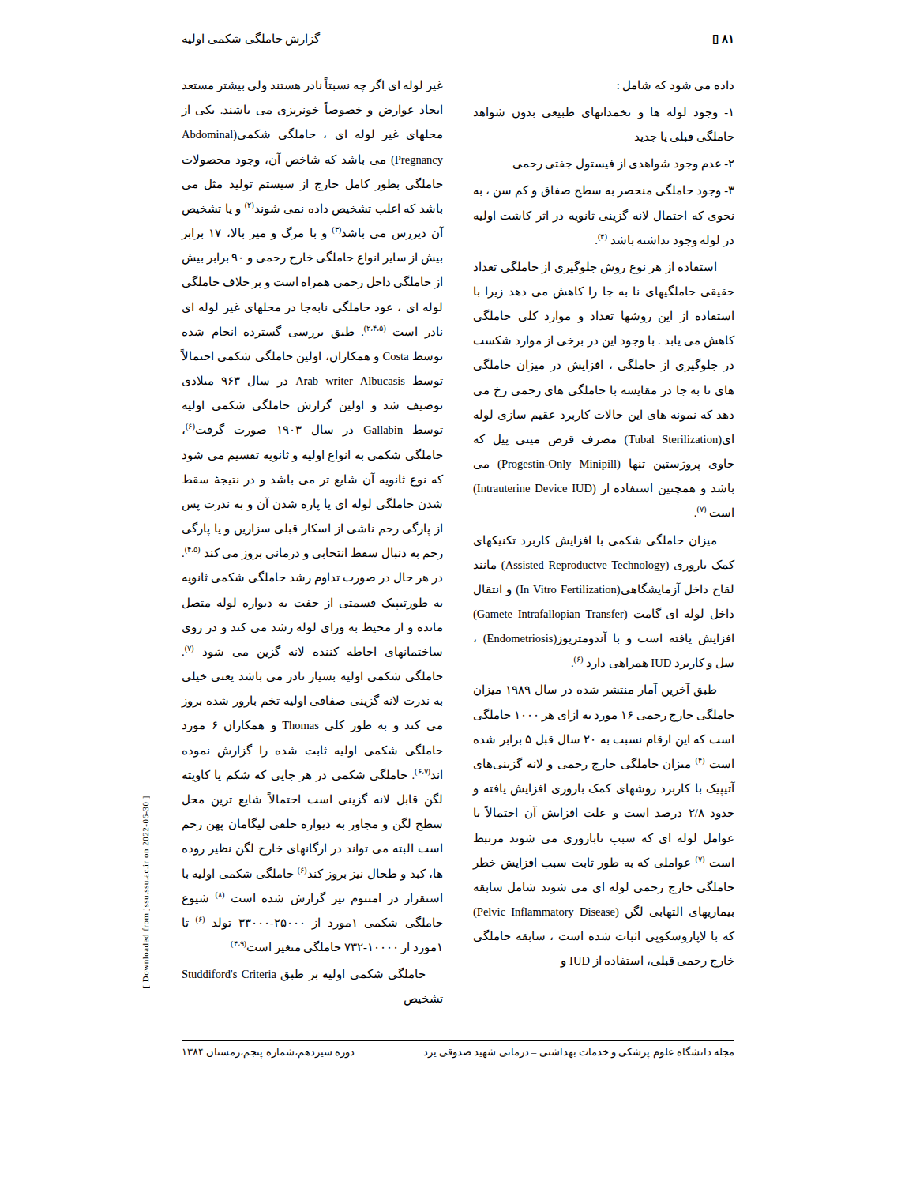۸۱ ▯
گزارش حاملگی شکمی اولیه
داده می شود که شامل :
۱- وجود لوله ها و تخمدانهای طبیعی بدون شواهد حاملگی قبلی یا جدید
۲- عدم وجود شواهدی از فیستول جفتی رحمی
۳- وجود حاملگی منحصر به سطح صفاق و کم سن ، به نحوی که احتمال لانه گزینی ثانویه در اثر کاشت اولیه در لوله وجود نداشته باشد (۴).
استفاده از هر نوع روش جلوگیری از حاملگی تعداد حقیقی حاملگیهای نا به جا را کاهش می دهد زیرا با استفاده از این روشها تعداد و موارد کلی حاملگی کاهش می یابد . با وجود این در برخی از موارد شکست در جلوگیری از حاملگی ، افزایش در میزان حاملگی های نا به جا در مقایسه با حاملگی های رحمی رخ می دهد که نمونه های این حالات کاربرد عقیم سازی لوله ای(Tubal Sterilization) مصرف قرص مینی پیل که حاوی پروژستین تنها (Progestin-Only Minipill) می باشد و همچنین استفاده از (Intrauterine Device IUD) است (۷).
میزان حاملگی شکمی با افزایش کاربرد تکنیکهای کمک باروری (Assisted Reproductve Technology) مانند لقاح داخل آزمایشگاهی(In Vitro Fertilization) و انتقال داخل لوله ای گامت (Gamete Intrafallopian Transfer) افزایش یافته است و با آندومتریوز(Endometriosis) ، سل و کاربرد IUD همراهی دارد (۶).
طبق آخرین آمار منتشر شده در سال ۱۹۸۹ میزان حاملگی خارج رحمی ۱۶ مورد به ازای هر ۱۰۰۰ حاملگی است که این ارقام نسبت به ۲۰ سال قبل ۵ برابر شده است (۴) میزان حاملگی خارج رحمی و لانه گزینی‌های آتیپیک با کاربرد روشهای کمک باروری افزایش یافته و حدود ۲/۸ درصد است و علت افزایش آن احتمالاً با عوامل لوله ای که سبب ناباروری می شوند مرتبط است (۷) عواملی که به طور ثابت سبب افزایش خطر حاملگی خارج رحمی لوله ای می شوند شامل سابقه بیماریهای التهابی لگن (Pelvic Inflammatory Disease) که با لاپاروسکوپی اثبات شده است ، سابقه حاملگی خارج رحمی قبلی، استفاده از IUD و
غیر لوله ای اگر چه نسبتاً نادر هستند ولی بیشتر مستعد ایجاد عوارض و خصوصاً خونریزی می باشند. یکی از محلهای غیر لوله ای ، حاملگی شکمی(Abdominal Pregnancy) می باشد که شاخص آن، وجود محصولات حاملگی بطور کامل خارج از سیستم تولید مثل می باشد که اغلب تشخیص داده نمی شوند(۲) و یا تشخیص آن دیررس می باشد(۳) و با مرگ و میر بالا، ۱۷ برابر بیش از سایر انواع حاملگی خارج رحمی و ۹۰ برابر بیش از حاملگی داخل رحمی همراه است و بر خلاف حاملگی لوله ای ، عود حاملگی نابه‌جا در محلهای غیر لوله ای نادر است (۲،۴،۵). طبق بررسی گسترده انجام شده توسط Costa و همکاران، اولین حاملگی شکمی احتمالاً توسط Arab writer Albucasis در سال ۹۶۳ میلادی توصیف شد و اولین گزارش حاملگی شکمی اولیه توسط Gallabin در سال ۱۹۰۳ صورت گرفت(۶)، حاملگی شکمی به انواع اولیه و ثانویه تقسیم می شود که نوع ثانویه آن شایع تر می باشد و در نتیجهٔ سقط شدن حاملگی لوله ای یا پاره شدن آن و به ندرت پس از پارگی رحم ناشی از اسکار قبلی سزارین و یا پارگی رحم به دنبال سقط انتخابی و درمانی بروز می کند (۴،۵). در هر حال در صورت تداوم رشد حاملگی شکمی ثانویه به طورتیپیک قسمتی از جفت به دیواره لوله متصل مانده و از محیط به ورای لوله رشد می کند و در روی ساختمانهای احاطه کننده لانه گزین می شود (۷). حاملگی شکمی اولیه بسیار نادر می باشد یعنی خیلی به ندرت لانه گزینی صفاقی اولیه تخم بارور شده بروز می کند و به طور کلی Thomas و همکاران ۶ مورد حاملگی شکمی اولیه ثابت شده را گزارش نموده اند(۶،۷). حاملگی شکمی در هر جایی که شکم یا کاویته لگن قابل لانه گزینی است احتمالاً شایع ترین محل سطح لگن و مجاور به دیواره خلفی لیگامان پهن رحم است البته می تواند در ارگانهای خارج لگن نظیر روده ها، کبد و طحال نیز بروز کند(۶) حاملگی شکمی اولیه با استقرار در امنتوم نیز گزارش شده است (۸) شیوع حاملگی شکمی ۱مورد از ۲۵۰۰۰-۳۳۰۰۰ تولد (۶) تا ۱مورد از ۱۰۰۰۰-۷۳۲ حاملگی متغیر است(۴،۹)
حاملگی شکمی اولیه بر طبق Studdiford's Criteria تشخیص
مجله دانشگاه علوم پزشکی و خدمات بهداشتی – درمانی شهید صدوقی یزد
دوره سیزدهم،شماره پنجم،زمستان ۱۳۸۴
[ Downloaded from jssu.ssu.ac.ir on 2022-06-30 ]